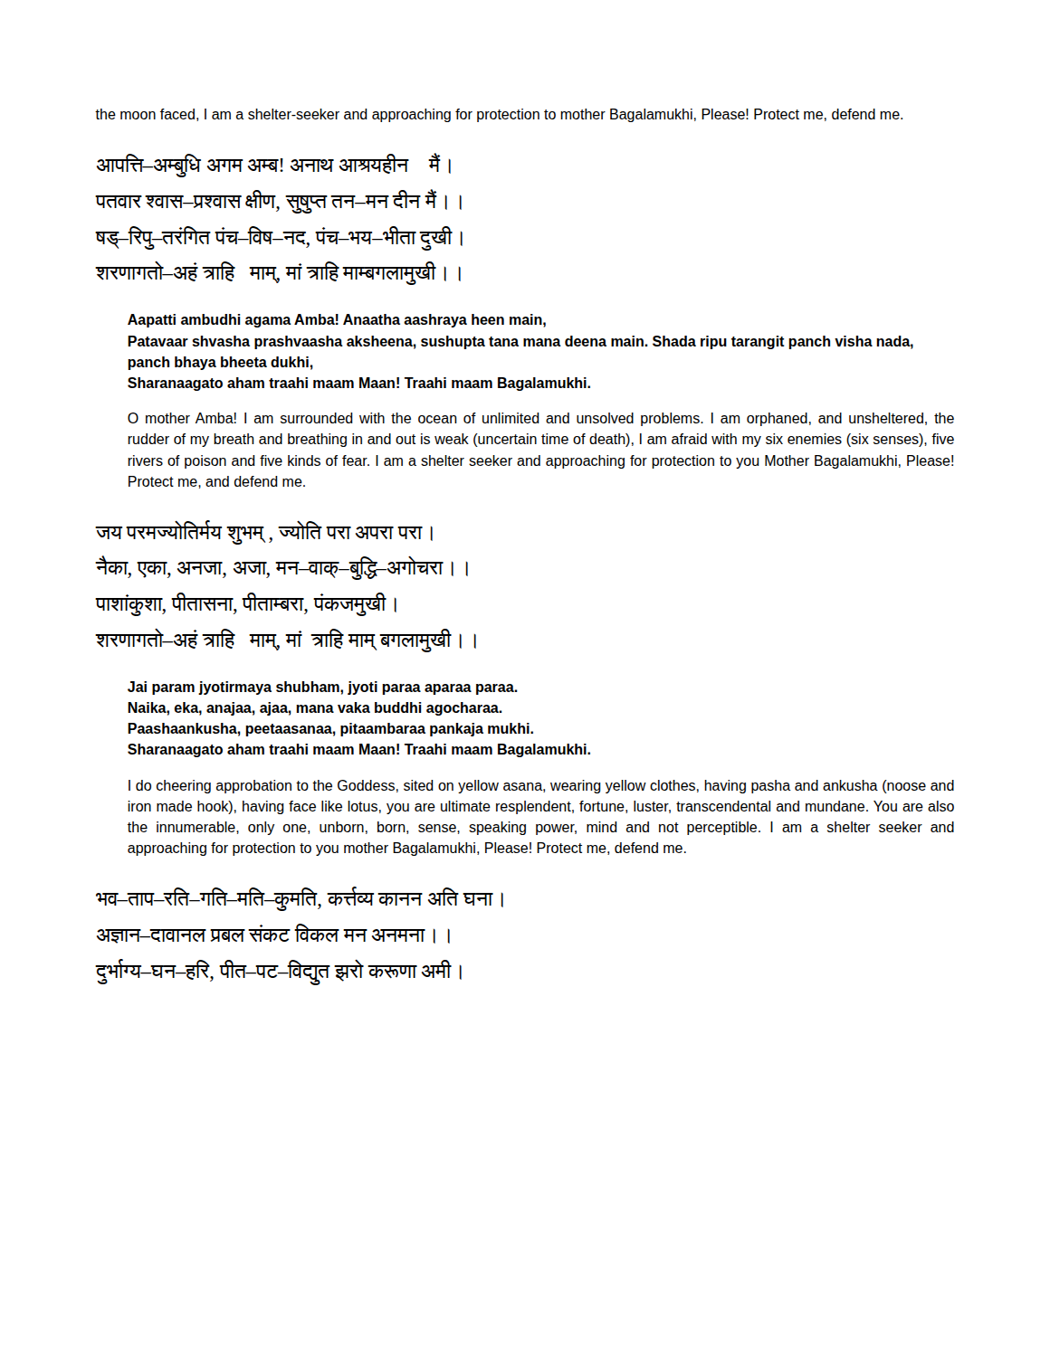the moon faced, I am a shelter-seeker and approaching for protection to mother Bagalamukhi, Please! Protect me, defend me.
आपत्ति–अम्बुधि अगम अम्ब! अनाथ आश्रयहीन मैं।
पतवार श्वास–प्रश्वास क्षीण, सुषुप्त तन–मन दीन मैं।।
षड्–रिपु–तरंगित पंच–विष–नद, पंच–भय–भीता दुखी।
शरणागतो–अहं त्राहि माम्, मां त्राहि माम्बगलामुखी।।
Aapatti ambudhi agama Amba! Anaatha aashraya heen main,
Patavaar shvasha prashvaasha aksheena, sushupta tana mana deena main. Shada ripu tarangit panch visha nada, panch bhaya bheeta dukhi,
Sharanaagato aham traahi maam Maan! Traahi maam Bagalamukhi.
O mother Amba! I am surrounded with the ocean of unlimited and unsolved problems. I am orphaned, and unsheltered, the rudder of my breath and breathing in and out is weak (uncertain time of death), I am afraid with my six enemies (six senses), five rivers of poison and five kinds of fear. I am a shelter seeker and approaching for protection to you Mother Bagalamukhi, Please! Protect me, and defend me.
जय परमज्योतिर्मय शुभम् , ज्योति परा अपरा परा।
नैका, एका, अनजा, अजा, मन–वाक्–बुद्धि–अगोचरा।।
पाशांकुशा, पीतासना, पीताम्बरा, पंकजमुखी।
शरणागतो–अहं त्राहि माम्, मां त्राहि माम् बगलामुखी।।
Jai param jyotirmaya shubham, jyoti paraa aparaa paraa.
Naika, eka, anajaa, ajaa, mana vaka buddhi agocharaa.
Paashaankusha, peetaasanaa, pitaambaraa pankaja mukhi.
Sharanaagato aham traahi maam Maan! Traahi maam Bagalamukhi.
I do cheering approbation to the Goddess, sited on yellow asana, wearing yellow clothes, having pasha and ankusha (noose and iron made hook), having face like lotus, you are ultimate resplendent, fortune, luster, transcendental and mundane. You are also the innumerable, only one, unborn, born, sense, speaking power, mind and not perceptible. I am a shelter seeker and approaching for protection to you mother Bagalamukhi, Please! Protect me, defend me.
भव–ताप–रति–गति–मति–कुमति, कर्त्तव्य कानन अति घना।
अज्ञान–दावानल प्रबल संकट विकल मन अनमना।।
दुर्भाग्य–घन–हरि, पीत–पट–विद्युत झरो करूणा अमी।